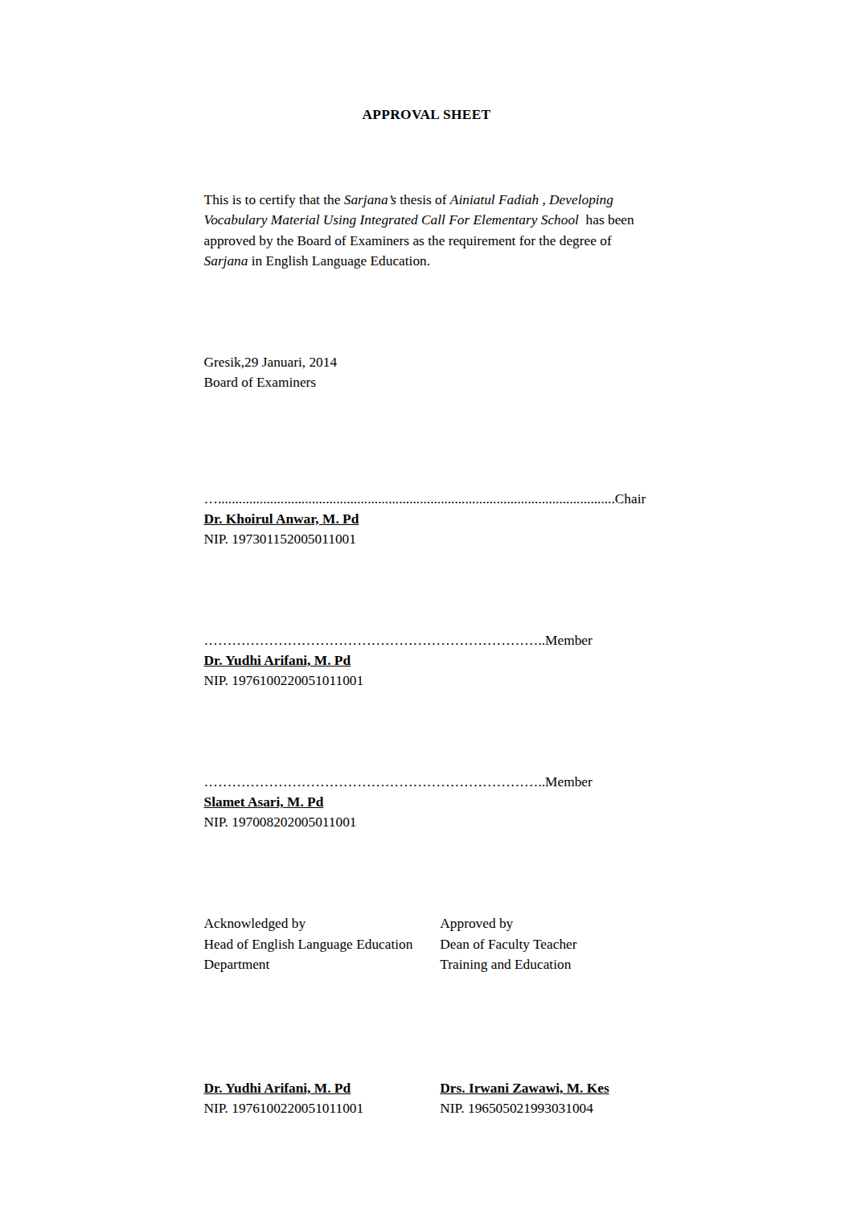APPROVAL SHEET
This is to certify that the Sarjana’s thesis of Ainiatul Fadiah , Developing Vocabulary Material Using Integrated Call For Elementary School has been approved by the Board of Examiners as the requirement for the degree of Sarjana in English Language Education.
Gresik,29 Januari, 2014
Board of Examiners
…..................................................................................................................Chair Dr. Khoirul Anwar, M. Pd NIP. 197301152005011001
………………………………………………………………..Member Dr. Yudhi Arifani, M. Pd NIP. 1976100220051011001
………………………………………………………………..Member Slamet Asari, M. Pd NIP. 197008202005011001
Acknowledged by
Head of English Language Education
Department
Approved by
Dean of Faculty Teacher
Training and Education
Dr. Yudhi Arifani, M. Pd NIP. 1976100220051011001
Drs. Irwani Zawawi, M. Kes NIP. 196505021993031004